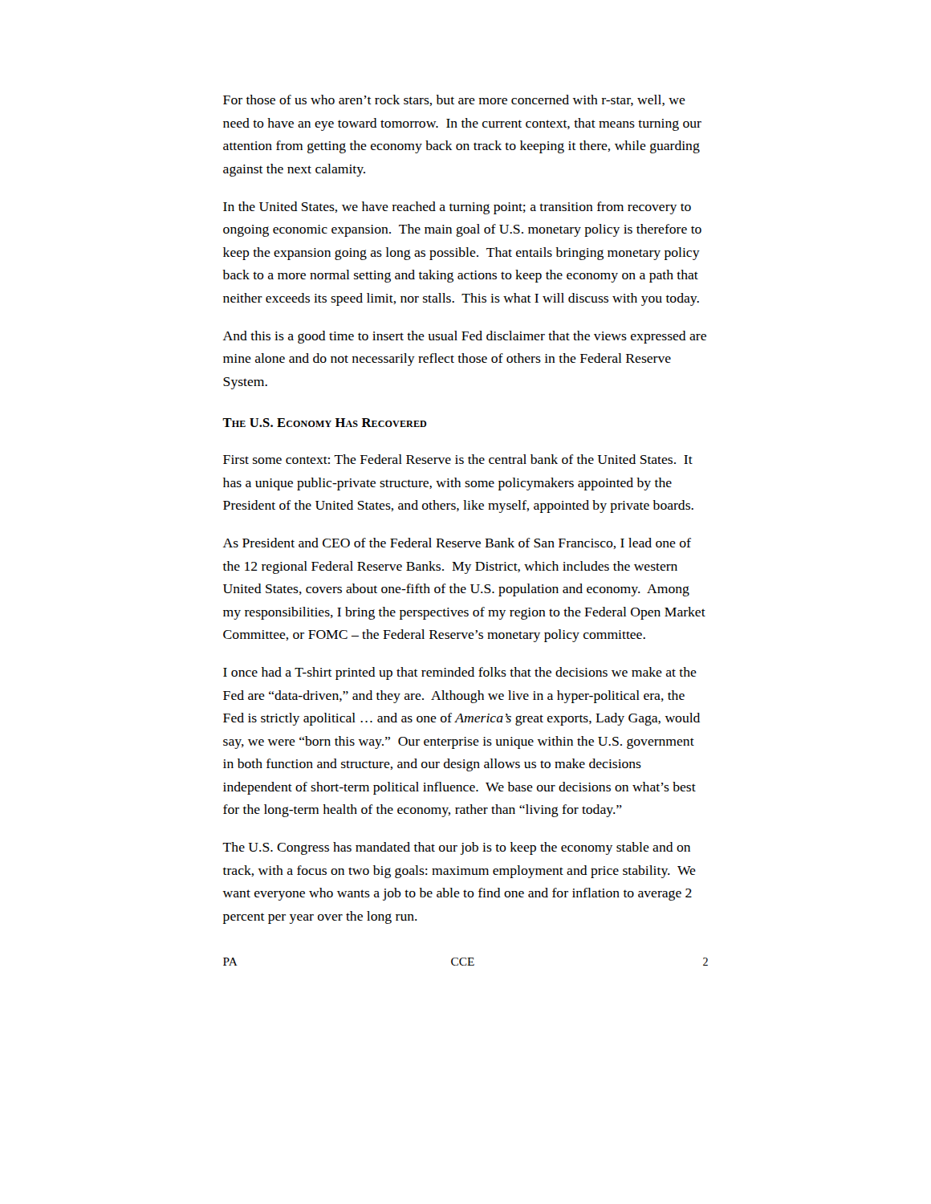For those of us who aren’t rock stars, but are more concerned with r-star, well, we need to have an eye toward tomorrow. In the current context, that means turning our attention from getting the economy back on track to keeping it there, while guarding against the next calamity.
In the United States, we have reached a turning point; a transition from recovery to ongoing economic expansion. The main goal of U.S. monetary policy is therefore to keep the expansion going as long as possible. That entails bringing monetary policy back to a more normal setting and taking actions to keep the economy on a path that neither exceeds its speed limit, nor stalls. This is what I will discuss with you today.
And this is a good time to insert the usual Fed disclaimer that the views expressed are mine alone and do not necessarily reflect those of others in the Federal Reserve System.
The U.S. Economy Has Recovered
First some context: The Federal Reserve is the central bank of the United States. It has a unique public-private structure, with some policymakers appointed by the President of the United States, and others, like myself, appointed by private boards.
As President and CEO of the Federal Reserve Bank of San Francisco, I lead one of the 12 regional Federal Reserve Banks. My District, which includes the western United States, covers about one-fifth of the U.S. population and economy. Among my responsibilities, I bring the perspectives of my region to the Federal Open Market Committee, or FOMC – the Federal Reserve’s monetary policy committee.
I once had a T-shirt printed up that reminded folks that the decisions we make at the Fed are “data-driven,” and they are. Although we live in a hyper-political era, the Fed is strictly apolitical … and as one of America’s great exports, Lady Gaga, would say, we were “born this way.” Our enterprise is unique within the U.S. government in both function and structure, and our design allows us to make decisions independent of short-term political influence. We base our decisions on what’s best for the long-term health of the economy, rather than “living for today.”
The U.S. Congress has mandated that our job is to keep the economy stable and on track, with a focus on two big goals: maximum employment and price stability. We want everyone who wants a job to be able to find one and for inflation to average 2 percent per year over the long run.
PA CCE 2